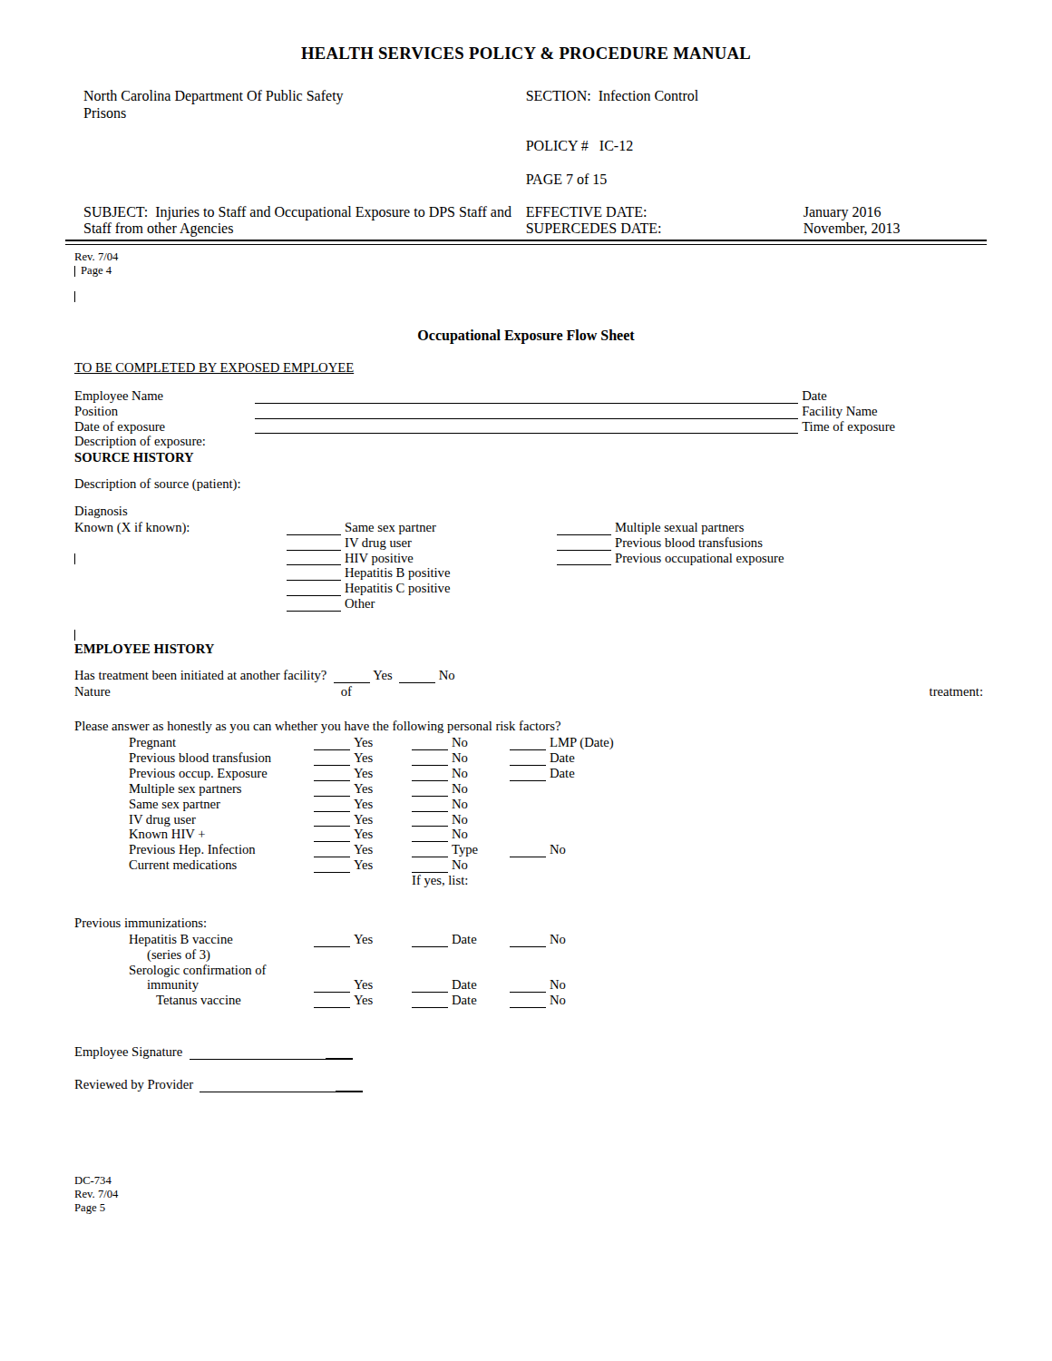HEALTH SERVICES POLICY & PROCEDURE MANUAL
| North Carolina Department Of Public Safety Prisons | SECTION: Infection Control |
| | POLICY # IC-12 |
| | PAGE 7 of 15 |
| SUBJECT: Injuries to Staff and Occupational Exposure to DPS Staff and Staff from other Agencies | / EFFECTIVE DATE: / January 2016 / / SUPERCEDES DATE: / November, 2013 / |
Rev. 7/04
Page 4
Occupational Exposure Flow Sheet
TO BE COMPLETED BY EXPOSED EMPLOYEE
| Employee Name | | Date |
| Position | | Facility Name |
| Date of exposure | | Time of exposure |
Description of exposure:
SOURCE HISTORY
Description of source (patient):
Diagnosis
| Known (X if known): | | Same sex partner | | Multiple sexual partners |
| | | IV drug user | | Previous blood transfusions |
| | | HIV positive | | Previous occupational exposure |
| | | Hepatitis B positive | | |
| | | Hepatitis C positive | | |
| | | Other | | |
EMPLOYEE HISTORY
Has treatment been initiated at another facility? Yes No
| Nature | of | treatment: |
Please answer as honestly as you can whether you have the following personal risk factors?
| Pregnant | | Yes | | No | | LMP (Date) |
| Previous blood transfusion | | Yes | | No | | Date |
| Previous occup. Exposure | | Yes | | No | | Date |
| Multiple sex partners | | Yes | | No | | |
| Same sex partner | | Yes | | No | | |
| IV drug user | | Yes | | No | | |
| Known HIV + | | Yes | | No | | |
| Previous Hep. Infection | | Yes | | Type | | No |
| Current medications | | Yes | | No | | |
| | | | If yes, list: | |
Previous immunizations:
| Hepatitis B vaccine | | Yes | | Date | | No |
| (series of 3) | | | | | | |
| Serologic confirmation of | | | | | | |
| immunity | | Yes | | Date | | No |
| Tetanus vaccine | | Yes | | Date | | No |
Employee Signature
Reviewed by Provider
DC-734
Rev. 7/04
Page 5